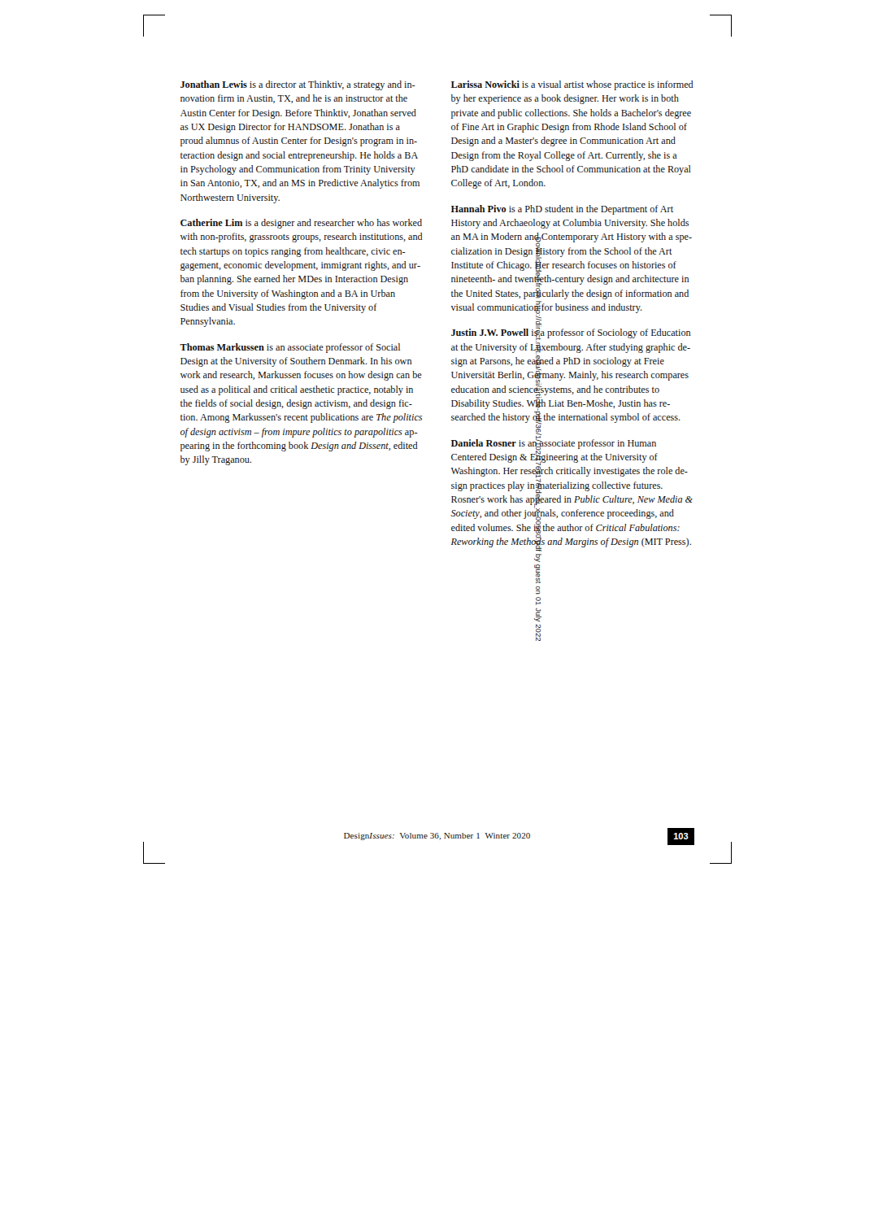Downloaded from http://direct.mit.edu/desi/article-pdf/36/1/102/1761170/desi_x_00580.pdf by guest on 01 July 2022
Jonathan Lewis is a director at Thinktiv, a strategy and innovation firm in Austin, TX, and he is an instructor at the Austin Center for Design. Before Thinktiv, Jonathan served as UX Design Director for HANDSOME. Jonathan is a proud alumnus of Austin Center for Design's program in interaction design and social entrepreneurship. He holds a BA in Psychology and Communication from Trinity University in San Antonio, TX, and an MS in Predictive Analytics from Northwestern University.
Catherine Lim is a designer and researcher who has worked with non-profits, grassroots groups, research institutions, and tech startups on topics ranging from healthcare, civic engagement, economic development, immigrant rights, and urban planning. She earned her MDes in Interaction Design from the University of Washington and a BA in Urban Studies and Visual Studies from the University of Pennsylvania.
Thomas Markussen is an associate professor of Social Design at the University of Southern Denmark. In his own work and research, Markussen focuses on how design can be used as a political and critical aesthetic practice, notably in the fields of social design, design activism, and design fiction. Among Markussen's recent publications are The politics of design activism – from impure politics to parapolitics appearing in the forthcoming book Design and Dissent, edited by Jilly Traganou.
Larissa Nowicki is a visual artist whose practice is informed by her experience as a book designer. Her work is in both private and public collections. She holds a Bachelor's degree of Fine Art in Graphic Design from Rhode Island School of Design and a Master's degree in Communication Art and Design from the Royal College of Art. Currently, she is a PhD candidate in the School of Communication at the Royal College of Art, London.
Hannah Pivo is a PhD student in the Department of Art History and Archaeology at Columbia University. She holds an MA in Modern and Contemporary Art History with a specialization in Design History from the School of the Art Institute of Chicago. Her research focuses on histories of nineteenth- and twentieth-century design and architecture in the United States, particularly the design of information and visual communication for business and industry.
Justin J.W. Powell is a professor of Sociology of Education at the University of Luxembourg. After studying graphic design at Parsons, he earned a PhD in sociology at Freie Universität Berlin, Germany. Mainly, his research compares education and science systems, and he contributes to Disability Studies. With Liat Ben-Moshe, Justin has researched the history of the international symbol of access.
Daniela Rosner is an associate professor in Human Centered Design & Engineering at the University of Washington. Her research critically investigates the role design practices play in materializing collective futures. Rosner's work has appeared in Public Culture, New Media & Society, and other journals, conference proceedings, and edited volumes. She is the author of Critical Fabulations: Reworking the Methods and Margins of Design (MIT Press).
DesignIssues: Volume 36, Number 1 Winter 2020 103